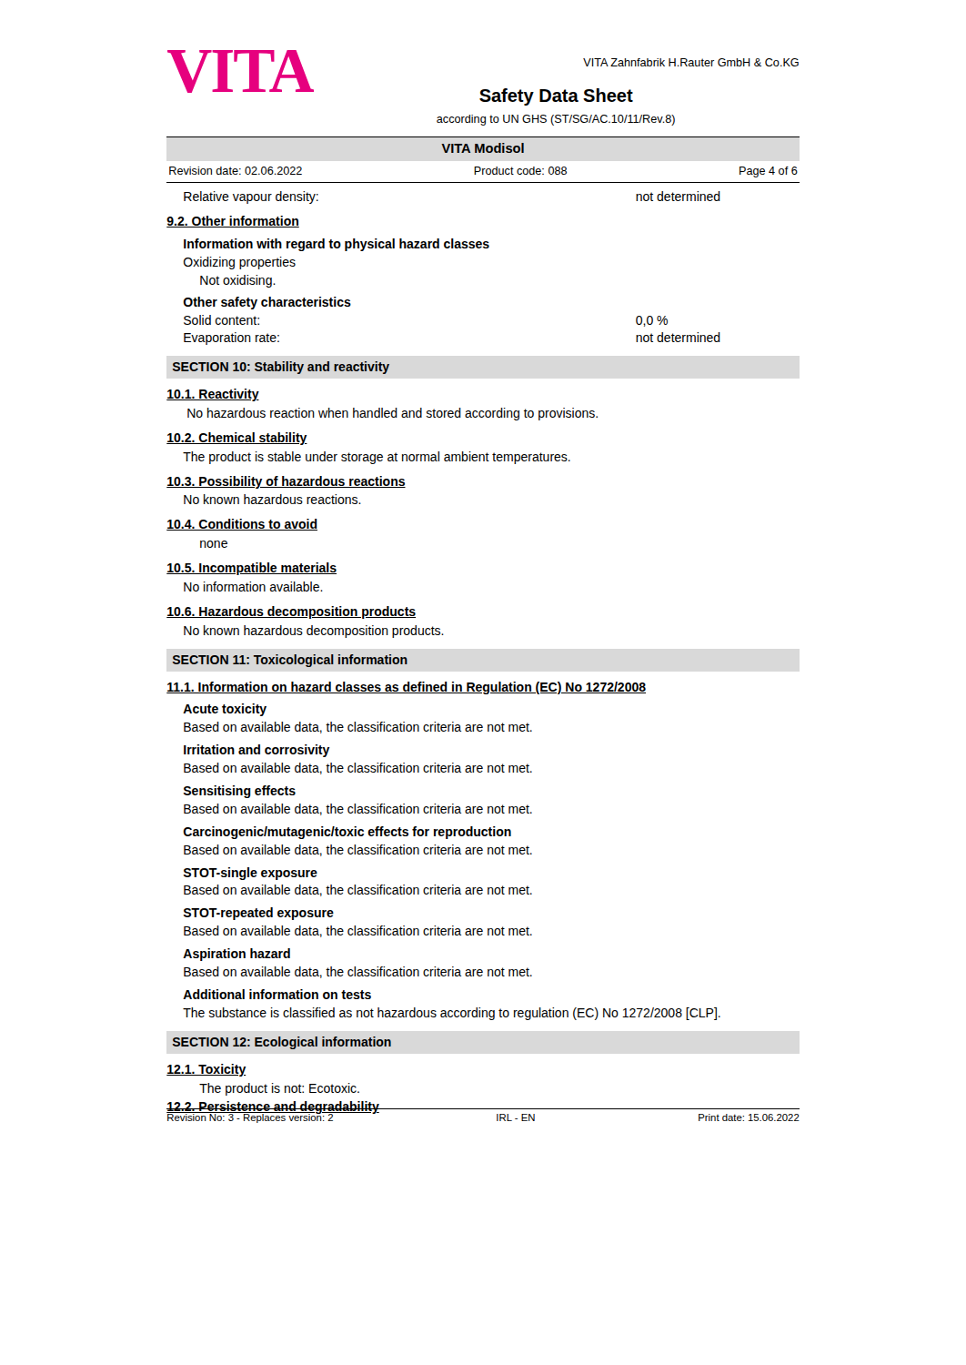VITA
VITA Zahnfabrik H.Rauter GmbH & Co.KG
Safety Data Sheet
according to UN GHS (ST/SG/AC.10/11/Rev.8)
VITA Modisol
Revision date: 02.06.2022
Product code: 088
Page 4 of 6
Relative vapour density: not determined
9.2. Other information
Information with regard to physical hazard classes
Oxidizing properties
Not oxidising.
Other safety characteristics
Solid content: 0,0 %
Evaporation rate: not determined
SECTION 10: Stability and reactivity
10.1. Reactivity
No hazardous reaction when handled and stored according to provisions.
10.2. Chemical stability
The product is stable under storage at normal ambient temperatures.
10.3. Possibility of hazardous reactions
No known hazardous reactions.
10.4. Conditions to avoid
none
10.5. Incompatible materials
No information available.
10.6. Hazardous decomposition products
No known hazardous decomposition products.
SECTION 11: Toxicological information
11.1. Information on hazard classes as defined in Regulation (EC) No 1272/2008
Acute toxicity
Based on available data, the classification criteria are not met.
Irritation and corrosivity
Based on available data, the classification criteria are not met.
Sensitising effects
Based on available data, the classification criteria are not met.
Carcinogenic/mutagenic/toxic effects for reproduction
Based on available data, the classification criteria are not met.
STOT-single exposure
Based on available data, the classification criteria are not met.
STOT-repeated exposure
Based on available data, the classification criteria are not met.
Aspiration hazard
Based on available data, the classification criteria are not met.
Additional information on tests
The substance is classified as not hazardous according to regulation (EC) No 1272/2008 [CLP].
SECTION 12: Ecological information
12.1. Toxicity
The product is not: Ecotoxic.
12.2. Persistence and degradability
Revision No: 3 - Replaces version: 2
IRL - EN
Print date: 15.06.2022